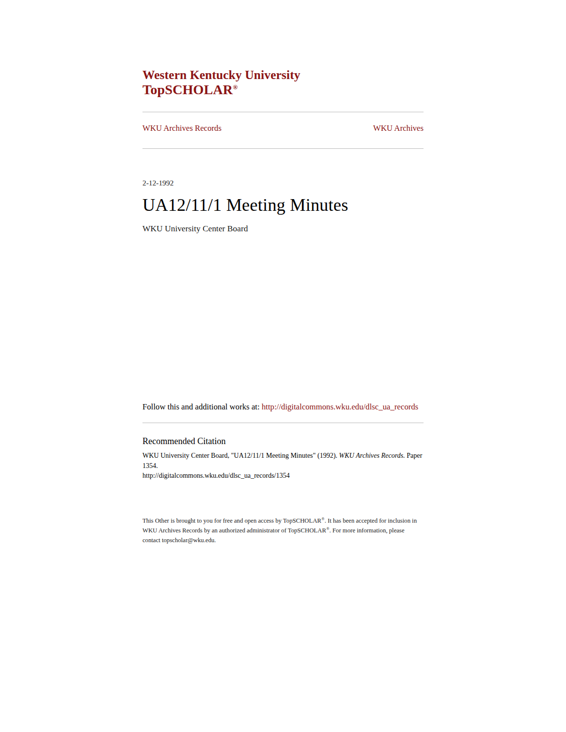Western Kentucky University
TopSCHOLAR®
WKU Archives Records
WKU Archives
2-12-1992
UA12/11/1 Meeting Minutes
WKU University Center Board
Follow this and additional works at: http://digitalcommons.wku.edu/dlsc_ua_records
Recommended Citation
WKU University Center Board, "UA12/11/1 Meeting Minutes" (1992). WKU Archives Records. Paper 1354.
http://digitalcommons.wku.edu/dlsc_ua_records/1354
This Other is brought to you for free and open access by TopSCHOLAR®. It has been accepted for inclusion in WKU Archives Records by an authorized administrator of TopSCHOLAR®. For more information, please contact topscholar@wku.edu.